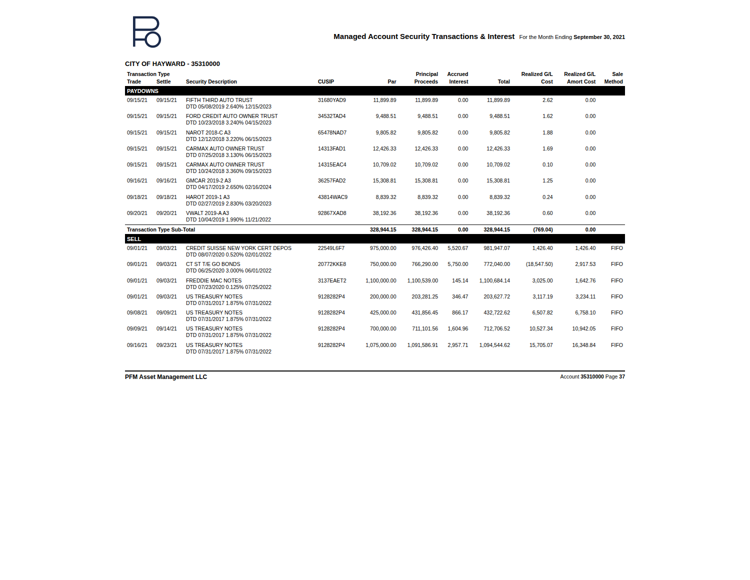Managed Account Security Transactions & Interest For the Month Ending September 30, 2021
CITY OF HAYWARD - 35310000
| Transaction Type | | | | Principal | Accrued | | Realized G/L | Realized G/L | Sale |
| --- | --- | --- | --- | --- | --- | --- | --- | --- | --- |
| Trade | Settle | Security Description | CUSIP | Par | Proceeds | Interest | Total | Cost | Amort Cost | Method |
| PAYDOWNS |
| 09/15/21 | 09/15/21 | FIFTH THIRD AUTO TRUST DTD 05/08/2019 2.640% 12/15/2023 | 31680YAD9 | 11,899.89 | 11,899.89 | 0.00 | 11,899.89 | 2.62 | 0.00 | |
| 09/15/21 | 09/15/21 | FORD CREDIT AUTO OWNER TRUST DTD 10/23/2018 3.240% 04/15/2023 | 34532TAD4 | 9,488.51 | 9,488.51 | 0.00 | 9,488.51 | 1.62 | 0.00 | |
| 09/15/21 | 09/15/21 | NAROT 2018-C A3 DTD 12/12/2018 3.220% 06/15/2023 | 65478NAD7 | 9,805.82 | 9,805.82 | 0.00 | 9,805.82 | 1.88 | 0.00 | |
| 09/15/21 | 09/15/21 | CARMAX AUTO OWNER TRUST DTD 07/25/2018 3.130% 06/15/2023 | 14313FAD1 | 12,426.33 | 12,426.33 | 0.00 | 12,426.33 | 1.69 | 0.00 | |
| 09/15/21 | 09/15/21 | CARMAX AUTO OWNER TRUST DTD 10/24/2018 3.360% 09/15/2023 | 14315EAC4 | 10,709.02 | 10,709.02 | 0.00 | 10,709.02 | 0.10 | 0.00 | |
| 09/16/21 | 09/16/21 | GMCAR 2019-2 A3 DTD 04/17/2019 2.650% 02/16/2024 | 36257FAD2 | 15,308.81 | 15,308.81 | 0.00 | 15,308.81 | 1.25 | 0.00 | |
| 09/18/21 | 09/18/21 | HAROT 2019-1 A3 DTD 02/27/2019 2.830% 03/20/2023 | 43814WAC9 | 8,839.32 | 8,839.32 | 0.00 | 8,839.32 | 0.24 | 0.00 | |
| 09/20/21 | 09/20/21 | VWALT 2019-A A3 DTD 10/04/2019 1.990% 11/21/2022 | 92867XAD8 | 38,192.36 | 38,192.36 | 0.00 | 38,192.36 | 0.60 | 0.00 | |
| Transaction Type Sub-Total | 328,944.15 | 328,944.15 | 0.00 | 328,944.15 | (769.04) | 0.00 | |
| SELL |
| 09/01/21 | 09/03/21 | CREDIT SUISSE NEW YORK CERT DEPOS DTD 08/07/2020 0.520% 02/01/2022 | 22549L6F7 | 975,000.00 | 976,426.40 | 5,520.67 | 981,947.07 | 1,426.40 | 1,426.40 | FIFO |
| 09/01/21 | 09/03/21 | CT ST T/E GO BONDS DTD 06/25/2020 3.000% 06/01/2022 | 20772KKE8 | 750,000.00 | 766,290.00 | 5,750.00 | 772,040.00 | (18,547.50) | 2,917.53 | FIFO |
| 09/01/21 | 09/03/21 | FREDDIE MAC NOTES DTD 07/23/2020 0.125% 07/25/2022 | 3137EAET2 | 1,100,000.00 | 1,100,539.00 | 145.14 | 1,100,684.14 | 3,025.00 | 1,642.76 | FIFO |
| 09/01/21 | 09/03/21 | US TREASURY NOTES DTD 07/31/2017 1.875% 07/31/2022 | 9128282P4 | 200,000.00 | 203,281.25 | 346.47 | 203,627.72 | 3,117.19 | 3,234.11 | FIFO |
| 09/08/21 | 09/09/21 | US TREASURY NOTES DTD 07/31/2017 1.875% 07/31/2022 | 9128282P4 | 425,000.00 | 431,856.45 | 866.17 | 432,722.62 | 6,507.82 | 6,758.10 | FIFO |
| 09/09/21 | 09/14/21 | US TREASURY NOTES DTD 07/31/2017 1.875% 07/31/2022 | 9128282P4 | 700,000.00 | 711,101.56 | 1,604.96 | 712,706.52 | 10,527.34 | 10,942.05 | FIFO |
| 09/16/21 | 09/23/21 | US TREASURY NOTES DTD 07/31/2017 1.875% 07/31/2022 | 9128282P4 | 1,075,000.00 | 1,091,586.91 | 2,957.71 | 1,094,544.62 | 15,705.07 | 16,348.84 | FIFO |
PFM Asset Management LLC Account 35310000 Page 37